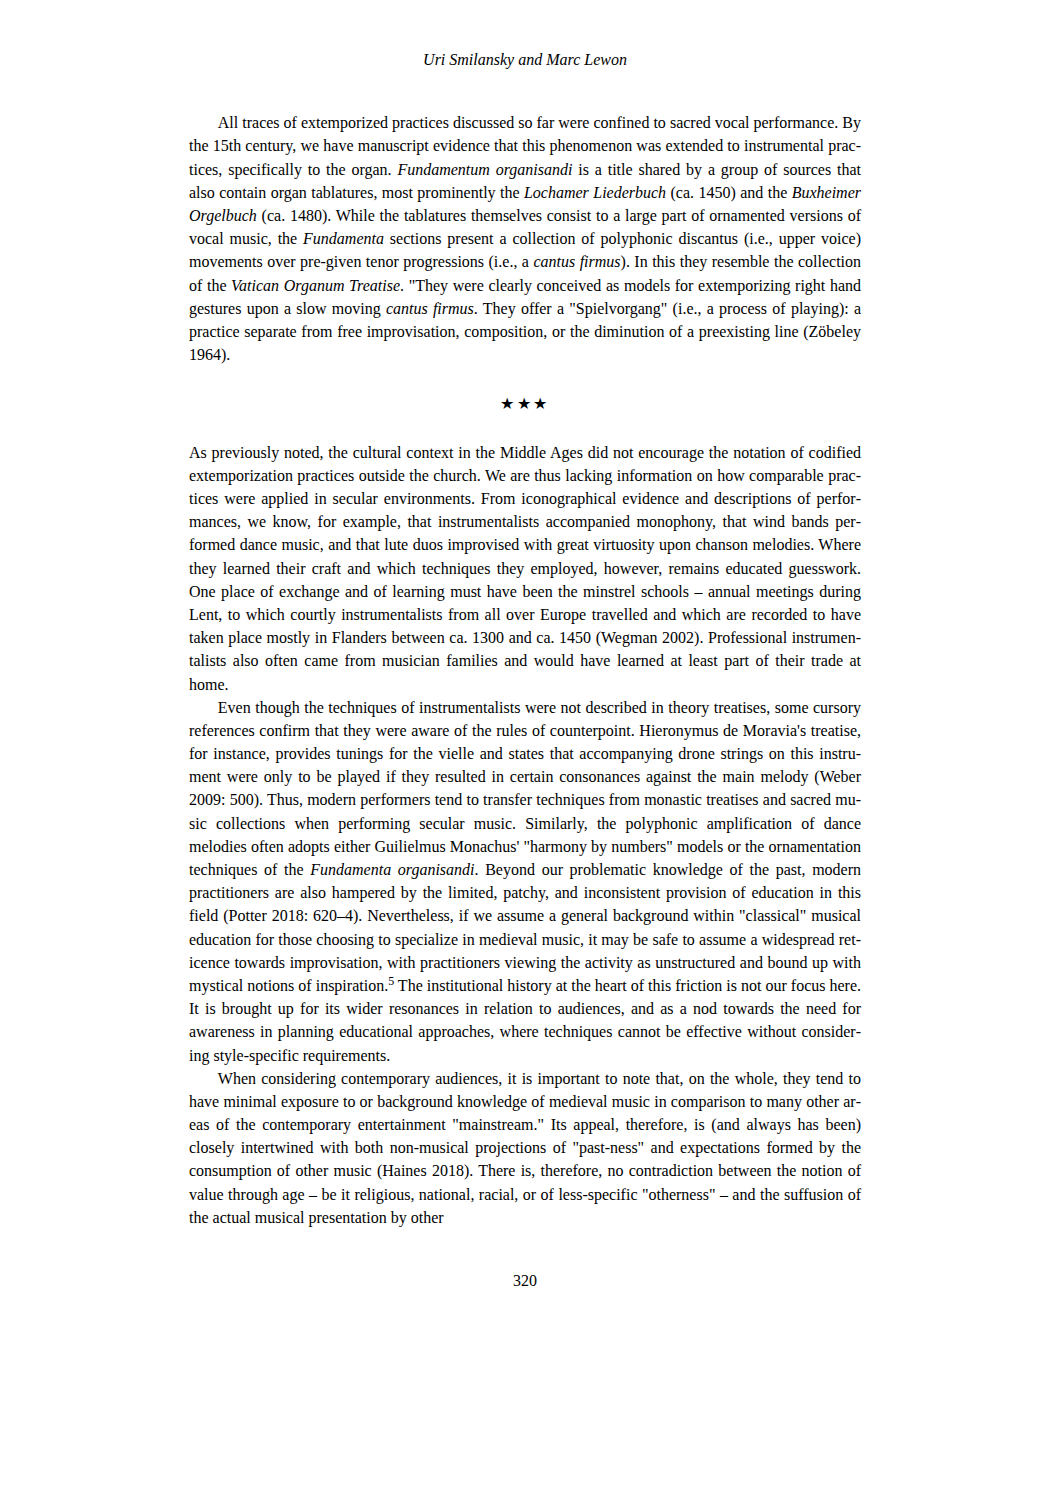Uri Smilansky and Marc Lewon
All traces of extemporized practices discussed so far were confined to sacred vocal performance. By the 15th century, we have manuscript evidence that this phenomenon was extended to instrumental practices, specifically to the organ. Fundamentum organisandi is a title shared by a group of sources that also contain organ tablatures, most prominently the Lochamer Liederbuch (ca. 1450) and the Buxheimer Orgelbuch (ca. 1480). While the tablatures themselves consist to a large part of ornamented versions of vocal music, the Fundamenta sections present a collection of polyphonic discantus (i.e., upper voice) movements over pre-given tenor progressions (i.e., a cantus firmus). In this they resemble the collection of the Vatican Organum Treatise. "They were clearly conceived as models for extemporizing right hand gestures upon a slow moving cantus firmus. They offer a "Spielvorgang" (i.e., a process of playing): a practice separate from free improvisation, composition, or the diminution of a preexisting line (Zöbeley 1964).
★★★
As previously noted, the cultural context in the Middle Ages did not encourage the notation of codified extemporization practices outside the church. We are thus lacking information on how comparable practices were applied in secular environments. From iconographical evidence and descriptions of performances, we know, for example, that instrumentalists accompanied monophony, that wind bands performed dance music, and that lute duos improvised with great virtuosity upon chanson melodies. Where they learned their craft and which techniques they employed, however, remains educated guesswork. One place of exchange and of learning must have been the minstrel schools – annual meetings during Lent, to which courtly instrumentalists from all over Europe travelled and which are recorded to have taken place mostly in Flanders between ca. 1300 and ca. 1450 (Wegman 2002). Professional instrumentalists also often came from musician families and would have learned at least part of their trade at home.
Even though the techniques of instrumentalists were not described in theory treatises, some cursory references confirm that they were aware of the rules of counterpoint. Hieronymus de Moravia's treatise, for instance, provides tunings for the vielle and states that accompanying drone strings on this instrument were only to be played if they resulted in certain consonances against the main melody (Weber 2009: 500). Thus, modern performers tend to transfer techniques from monastic treatises and sacred music collections when performing secular music. Similarly, the polyphonic amplification of dance melodies often adopts either Guilielmus Monachus' "harmony by numbers" models or the ornamentation techniques of the Fundamenta organisandi. Beyond our problematic knowledge of the past, modern practitioners are also hampered by the limited, patchy, and inconsistent provision of education in this field (Potter 2018: 620–4). Nevertheless, if we assume a general background within "classical" musical education for those choosing to specialize in medieval music, it may be safe to assume a widespread reticence towards improvisation, with practitioners viewing the activity as unstructured and bound up with mystical notions of inspiration.5 The institutional history at the heart of this friction is not our focus here. It is brought up for its wider resonances in relation to audiences, and as a nod towards the need for awareness in planning educational approaches, where techniques cannot be effective without considering style-specific requirements.
When considering contemporary audiences, it is important to note that, on the whole, they tend to have minimal exposure to or background knowledge of medieval music in comparison to many other areas of the contemporary entertainment "mainstream." Its appeal, therefore, is (and always has been) closely intertwined with both non-musical projections of "past-ness" and expectations formed by the consumption of other music (Haines 2018). There is, therefore, no contradiction between the notion of value through age – be it religious, national, racial, or of less-specific "otherness" – and the suffusion of the actual musical presentation by other
320